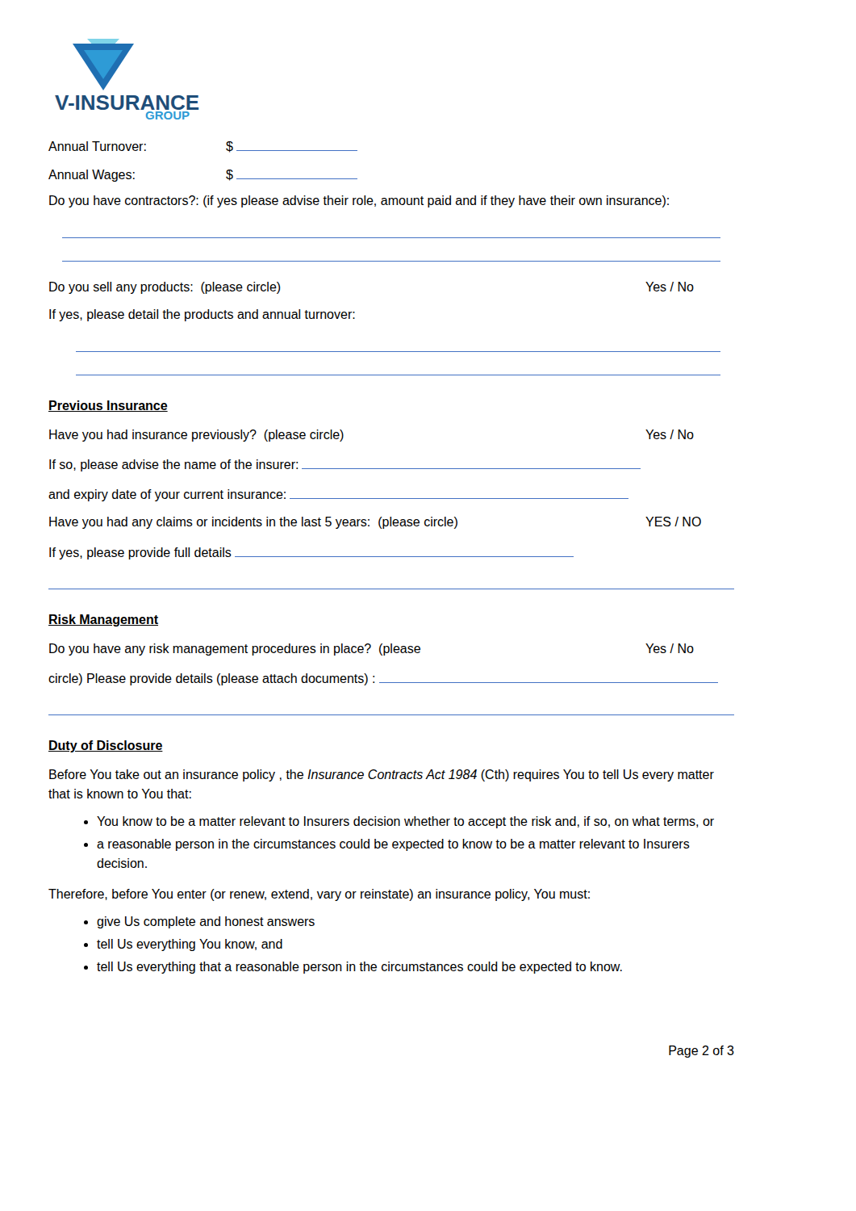V-INSURANCE GROUP
Annual Turnover: $
Annual Wages: $
Do you have contractors?: (if yes please advise their role, amount paid and if they have their own insurance):
Do you sell any products: (please circle) Yes / No
If yes, please detail the products and annual turnover:
Previous Insurance
Have you had insurance previously? (please circle) Yes / No
If so, please advise the name of the insurer:
and expiry date of your current insurance:
Have you had any claims or incidents in the last 5 years: (please circle) YES / NO
If yes, please provide full details
Risk Management
Do you have any risk management procedures in place? (please Yes / No
circle) Please provide details (please attach documents) :
Duty of Disclosure
Before You take out an insurance policy , the Insurance Contracts Act 1984 (Cth) requires You to tell Us every matter that is known to You that:
You know to be a matter relevant to Insurers decision whether to accept the risk and, if so, on what terms, or
a reasonable person in the circumstances could be expected to know to be a matter relevant to Insurers decision.
Therefore, before You enter (or renew, extend, vary or reinstate) an insurance policy, You must:
give Us complete and honest answers
tell Us everything You know, and
tell Us everything that a reasonable person in the circumstances could be expected to know.
Page 2 of 3